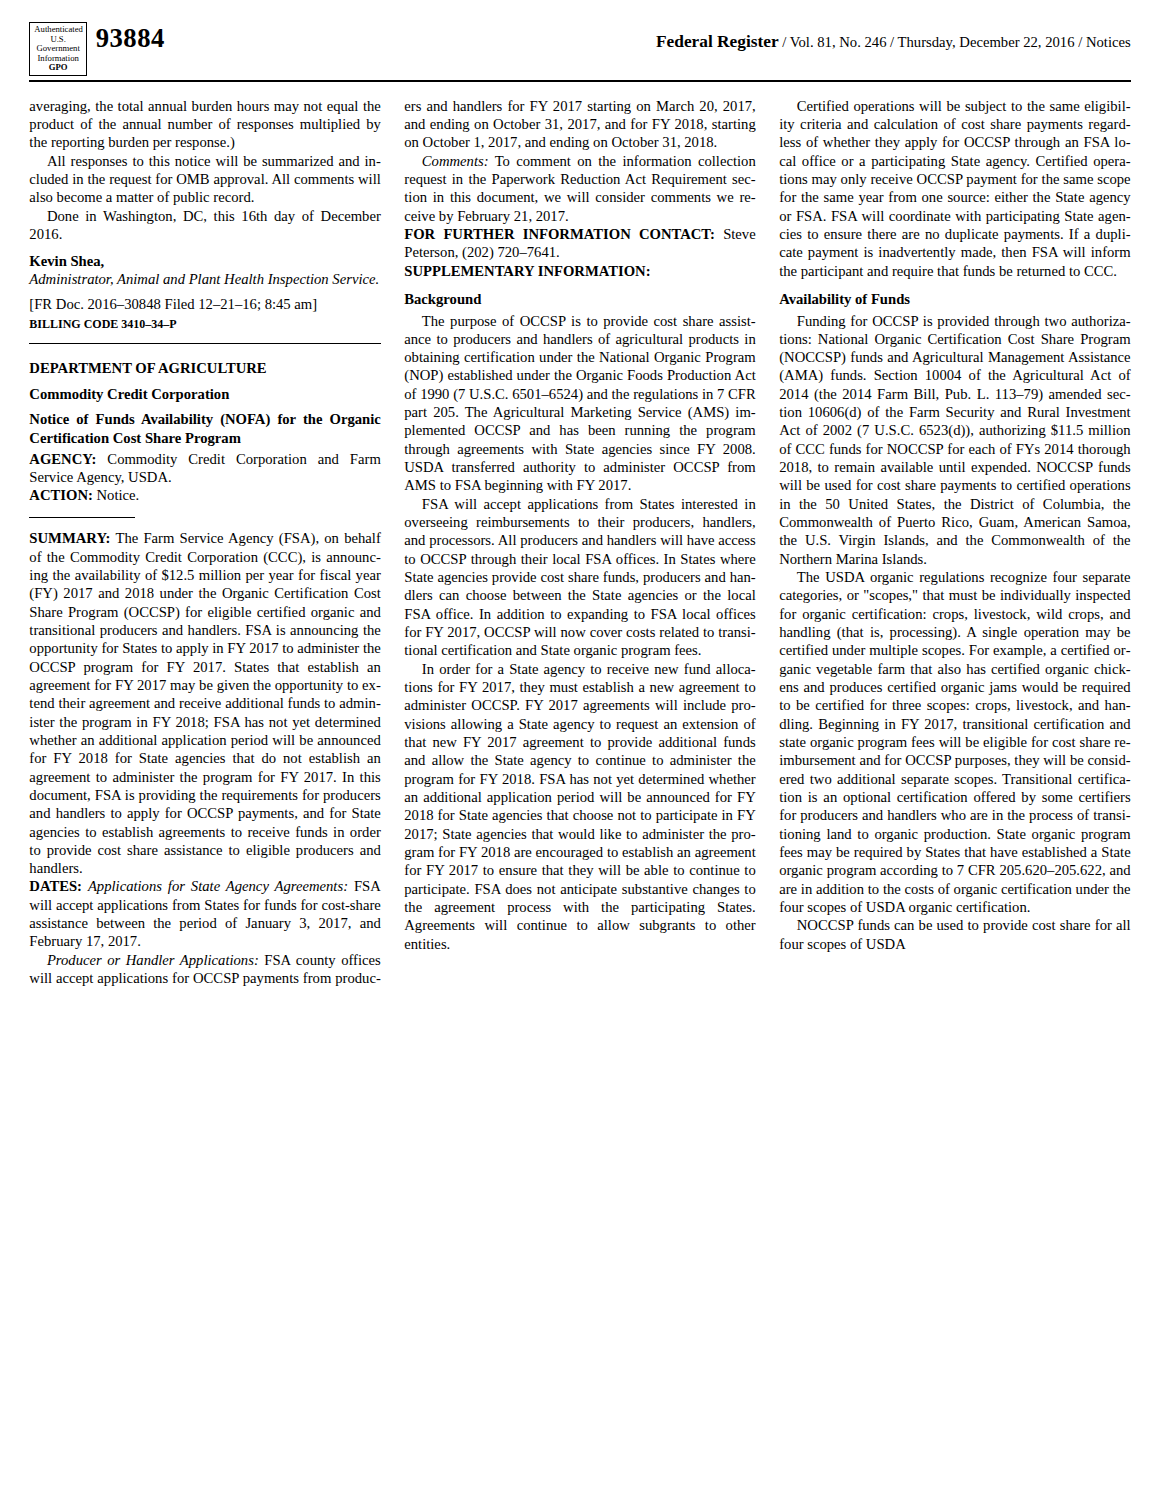Authenticated
U.S. Government
Information
GPO
93884
Federal Register / Vol. 81, No. 246 / Thursday, December 22, 2016 / Notices
averaging, the total annual burden hours may not equal the product of the annual number of responses multiplied by the reporting burden per response.)
All responses to this notice will be summarized and included in the request for OMB approval. All comments will also become a matter of public record.
Done in Washington, DC, this 16th day of December 2016.
Kevin Shea,
Administrator, Animal and Plant Health Inspection Service.
[FR Doc. 2016–30848 Filed 12–21–16; 8:45 am]
BILLING CODE 3410–34–P
DEPARTMENT OF AGRICULTURE
Commodity Credit Corporation
Notice of Funds Availability (NOFA) for the Organic Certification Cost Share Program
AGENCY: Commodity Credit Corporation and Farm Service Agency, USDA.
ACTION: Notice.
SUMMARY: The Farm Service Agency (FSA), on behalf of the Commodity Credit Corporation (CCC), is announcing the availability of $12.5 million per year for fiscal year (FY) 2017 and 2018 under the Organic Certification Cost Share Program (OCCSP) for eligible certified organic and transitional producers and handlers. FSA is announcing the opportunity for States to apply in FY 2017 to administer the OCCSP program for FY 2017. States that establish an agreement for FY 2017 may be given the opportunity to extend their agreement and receive additional funds to administer the program in FY 2018; FSA has not yet determined whether an additional application period will be announced for FY 2018 for State agencies that do not establish an agreement to administer the program for FY 2017. In this document, FSA is providing the requirements for producers and handlers to apply for OCCSP payments, and for State agencies to establish agreements to receive funds in order to provide cost share assistance to eligible producers and handlers.
DATES: Applications for State Agency Agreements: FSA will accept applications from States for funds for cost-share assistance between the period of January 3, 2017, and February 17, 2017.
Producer or Handler Applications: FSA county offices will accept applications for OCCSP payments from producers and handlers for FY 2017 starting on March 20, 2017, and ending on October 31, 2017, and for FY 2018, starting on October 1, 2017, and ending on October 31, 2018.
Comments: To comment on the information collection request in the Paperwork Reduction Act Requirement section in this document, we will consider comments we receive by February 21, 2017.
FOR FURTHER INFORMATION CONTACT: Steve Peterson, (202) 720–7641.
SUPPLEMENTARY INFORMATION:
Background
The purpose of OCCSP is to provide cost share assistance to producers and handlers of agricultural products in obtaining certification under the National Organic Program (NOP) established under the Organic Foods Production Act of 1990 (7 U.S.C. 6501–6524) and the regulations in 7 CFR part 205. The Agricultural Marketing Service (AMS) implemented OCCSP and has been running the program through agreements with State agencies since FY 2008. USDA transferred authority to administer OCCSP from AMS to FSA beginning with FY 2017.
FSA will accept applications from States interested in overseeing reimbursements to their producers, handlers, and processors. All producers and handlers will have access to OCCSP through their local FSA offices. In States where State agencies provide cost share funds, producers and handlers can choose between the State agencies or the local FSA office. In addition to expanding to FSA local offices for FY 2017, OCCSP will now cover costs related to transitional certification and State organic program fees.
In order for a State agency to receive new fund allocations for FY 2017, they must establish a new agreement to administer OCCSP. FY 2017 agreements will include provisions allowing a State agency to request an extension of that new FY 2017 agreement to provide additional funds and allow the State agency to continue to administer the program for FY 2018. FSA has not yet determined whether an additional application period will be announced for FY 2018 for State agencies that choose not to participate in FY 2017; State agencies that would like to administer the program for FY 2018 are encouraged to establish an agreement for FY 2017 to ensure that they will be able to continue to participate. FSA does not anticipate substantive changes to the agreement process with the participating States. Agreements will continue to allow subgrants to other entities.
Certified operations will be subject to the same eligibility criteria and calculation of cost share payments regardless of whether they apply for OCCSP through an FSA local office or a participating State agency. Certified operations may only receive OCCSP payment for the same scope for the same year from one source: either the State agency or FSA. FSA will coordinate with participating State agencies to ensure there are no duplicate payments. If a duplicate payment is inadvertently made, then FSA will inform the participant and require that funds be returned to CCC.
Availability of Funds
Funding for OCCSP is provided through two authorizations: National Organic Certification Cost Share Program (NOCCSP) funds and Agricultural Management Assistance (AMA) funds. Section 10004 of the Agricultural Act of 2014 (the 2014 Farm Bill, Pub. L. 113–79) amended section 10606(d) of the Farm Security and Rural Investment Act of 2002 (7 U.S.C. 6523(d)), authorizing $11.5 million of CCC funds for NOCCSP for each of FYs 2014 thorough 2018, to remain available until expended. NOCCSP funds will be used for cost share payments to certified operations in the 50 United States, the District of Columbia, the Commonwealth of Puerto Rico, Guam, American Samoa, the U.S. Virgin Islands, and the Commonwealth of the Northern Marina Islands.
The USDA organic regulations recognize four separate categories, or "scopes," that must be individually inspected for organic certification: crops, livestock, wild crops, and handling (that is, processing). A single operation may be certified under multiple scopes. For example, a certified organic vegetable farm that also has certified organic chickens and produces certified organic jams would be required to be certified for three scopes: crops, livestock, and handling. Beginning in FY 2017, transitional certification and state organic program fees will be eligible for cost share reimbursement and for OCCSP purposes, they will be considered two additional separate scopes. Transitional certification is an optional certification offered by some certifiers for producers and handlers who are in the process of transitioning land to organic production. State organic program fees may be required by States that have established a State organic program according to 7 CFR 205.620–205.622, and are in addition to the costs of organic certification under the four scopes of USDA organic certification.
NOCCSP funds can be used to provide cost share for all four scopes of USDA